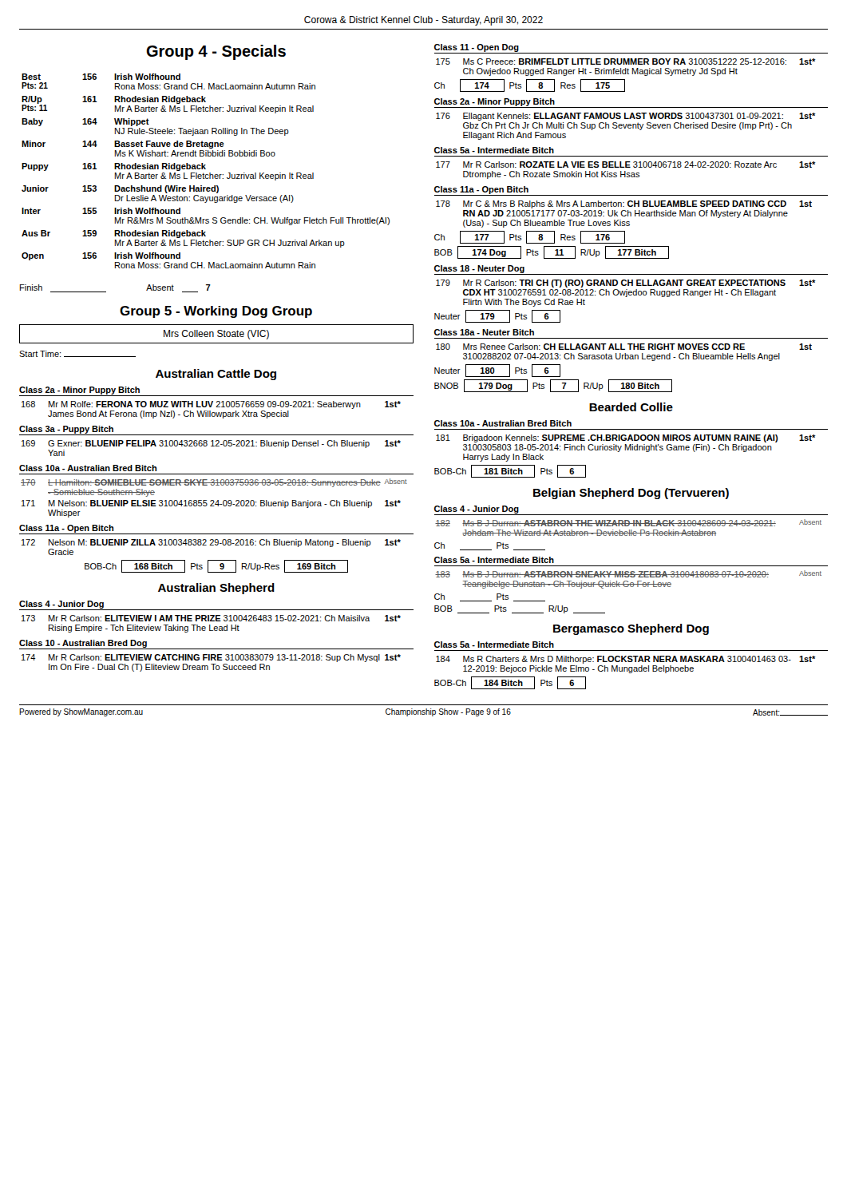Corowa & District Kennel Club - Saturday, April 30, 2022
Group 4 - Specials
| Best Pts: 21 | 156 | Irish Wolfhound Rona Moss: Grand CH. MacLaomainn Autumn Rain |
| R/Up Pts: 11 | 161 | Rhodesian Ridgeback Mr A Barter & Ms L Fletcher: Juzrival Keepin It Real |
| Baby | 164 | Whippet NJ Rule-Steele: Taejaan Rolling In The Deep |
| Minor | 144 | Basset Fauve de Bretagne Ms K Wishart: Arendt Bibbidi Bobbidi Boo |
| Puppy | 161 | Rhodesian Ridgeback Mr A Barter & Ms L Fletcher: Juzrival Keepin It Real |
| Junior | 153 | Dachshund (Wire Haired) Dr Leslie A Weston: Cayugaridge Versace (AI) |
| Inter | 155 | Irish Wolfhound Mr R&Mrs M South&Mrs S Gendle: CH. Wulfgar Fletch Full Throttle(AI) |
| Aus Br | 159 | Rhodesian Ridgeback Mr A Barter & Ms L Fletcher: SUP GR CH Juzrival Arkan up |
| Open | 156 | Irish Wolfhound Rona Moss: Grand CH. MacLaomainn Autumn Rain |
Finish Absent 7
Group 5 - Working Dog Group
Mrs Colleen Stoate (VIC)
Start Time:
Australian Cattle Dog
Class 2a - Minor Puppy Bitch
| 168 | Mr M Rolfe: FERONA TO MUZ WITH LUV 2100576659 09-09-2021: Seaberwyn James Bond At Ferona (Imp Nzl) - Ch Willowpark Xtra Special | 1st* |
Class 3a - Puppy Bitch
| 169 | G Exner: BLUENIP FELIPA 3100432668 12-05-2021: Bluenip Densel - Ch Bluenip Yani | 1st* |
Class 10a - Australian Bred Bitch
| 170 | L Hamilton: SOMIEBLUE SOMER SKYE 3100375936 03-05-2018: Sunnyacres Duke - Somieblue Southern Skye | Absent |
| 171 | M Nelson: BLUENIP ELSIE 3100416855 24-09-2020: Bluenip Banjora - Ch Bluenip Whisper | 1st* |
Class 11a - Open Bitch
| 172 | Nelson M: BLUENIP ZILLA 3100348382 29-08-2016: Ch Bluenip Matong - Bluenip Gracie | 1st* |
BOB-Ch 168 Bitch Pts 9 R/Up-Res 169 Bitch
Australian Shepherd
Class 4 - Junior Dog
| 173 | Mr R Carlson: ELITEVIEW I AM THE PRIZE 3100426483 15-02-2021: Ch Maisilva Rising Empire - Tch Eliteview Taking The Lead Ht | 1st* |
Class 10 - Australian Bred Dog
| 174 | Mr R Carlson: ELITEVIEW CATCHING FIRE 3100383079 13-11-2018: Sup Ch Mysql Im On Fire - Dual Ch (T) Eliteview Dream To Succeed Rn | 1st* |
Class 11 - Open Dog
| 175 | Ms C Preece: BRIMFELDT LITTLE DRUMMER BOY RA 3100351222 25-12-2016: Ch Owjedoo Rugged Ranger Ht - Brimfeldt Magical Symetry Jd Spd Ht | 1st* |
Ch 174 Pts 8 Res 175
Class 2a - Minor Puppy Bitch
| 176 | Ellagant Kennels: ELLAGANT FAMOUS LAST WORDS 3100437301 01-09-2021: Gbz Ch Prt Ch Jr Ch Multi Ch Sup Ch Seventy Seven Cherised Desire (Imp Prt) - Ch Ellagant Rich And Famous | 1st* |
Class 5a - Intermediate Bitch
| 177 | Mr R Carlson: ROZATE LA VIE ES BELLE 3100406718 24-02-2020: Rozate Arc Dtromphe - Ch Rozate Smokin Hot Kiss Hsas | 1st* |
Class 11a - Open Bitch
| 178 | Mr C & Mrs B Ralphs & Mrs A Lamberton: CH BLUEAMBLE SPEED DATING CCD RN AD JD 2100517177 07-03-2019: Uk Ch Hearthside Man Of Mystery At Dialynne (Usa) - Sup Ch Blueamble True Loves Kiss | 1st |
Ch 177 Pts 8 Res 176
BOB 174 Dog Pts 11 R/Up 177 Bitch
Class 18 - Neuter Dog
| 179 | Mr R Carlson: TRI CH (T) (RO) GRAND CH ELLAGANT GREAT EXPECTATIONS CDX HT 3100276591 02-08-2012: Ch Owjedoo Rugged Ranger Ht - Ch Ellagant Flirtn With The Boys Cd Rae Ht | 1st* |
Neuter 179 Pts 6
Class 18a - Neuter Bitch
| 180 | Mrs Renee Carlson: CH ELLAGANT ALL THE RIGHT MOVES CCD RE 3100288202 07-04-2013: Ch Sarasota Urban Legend - Ch Blueamble Hells Angel | 1st |
Neuter 180 Pts 6
BNOB 179 Dog Pts 7 R/Up 180 Bitch
Bearded Collie
Class 10a - Australian Bred Bitch
| 181 | Brigadoon Kennels: SUPREME .CH.BRIGADOON MIROS AUTUMN RAINE (AI) 3100305803 18-05-2014: Finch Curiosity Midnight's Game (Fin) - Ch Brigadoon Harrys Lady In Black | 1st* |
BOB-Ch 181 Bitch Pts 6
Belgian Shepherd Dog (Tervueren)
Class 4 - Junior Dog
| 182 | Ms B J Durran: ASTABRON THE WIZARD IN BLACK 3100428609 24-03-2021: Johdam The Wizard At Astabron - Deviebelle Ps Rockin Astabron | Absent |
Ch Pts
Class 5a - Intermediate Bitch
| 183 | Ms B J Durran: ASTABRON SNEAKY MISS ZEEBA 3100418083 07-10-2020: Teangibelge Dunstan - Ch Toujour Quick Go For Love | Absent |
Ch Pts
BOB Pts R/Up
Bergamasco Shepherd Dog
Class 5a - Intermediate Bitch
| 184 | Ms R Charters & Mrs D Milthorpe: FLOCKSTAR NERA MASKARA 3100401463 03-12-2019: Bejoco Pickle Me Elmo - Ch Mungadel Belphoebe | 1st* |
BOB-Ch 184 Bitch Pts 6
Powered by ShowManager.com.au Championship Show - Page 9 of 16 Absent: